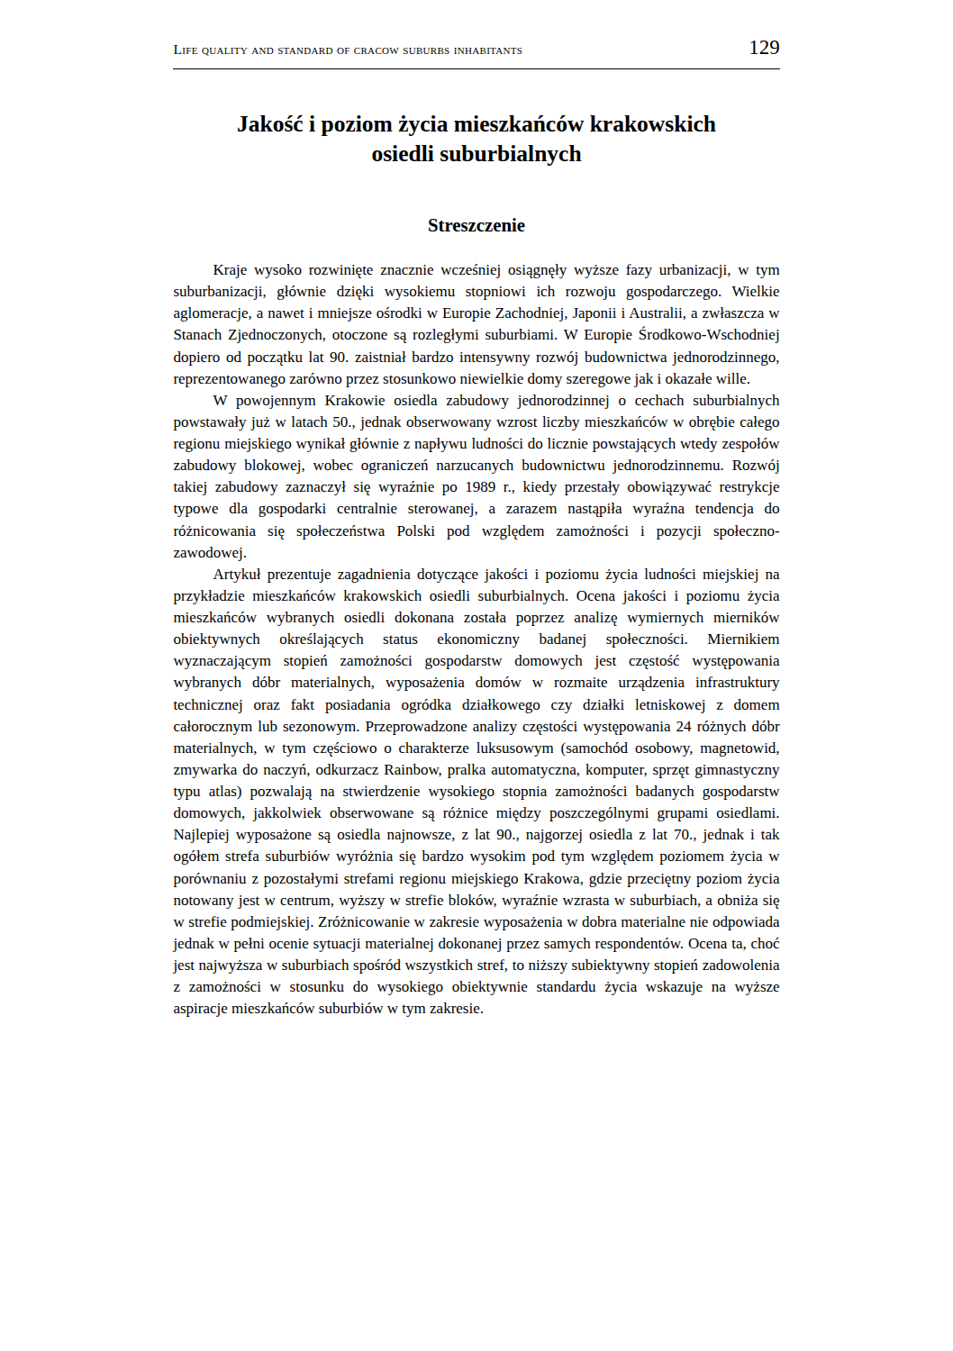Life quality and standard of cracow suburbs inhabitants 129
Jakość i poziom życia mieszkańców krakowskich
osiedli suburbialnych
Streszczenie
Kraje wysoko rozwinięte znacznie wcześniej osiągnęły wyższe fazy urbanizacji, w tym suburbanizacji, głównie dzięki wysokiemu stopniowi ich rozwoju gospodarczego. Wielkie aglomeracje, a nawet i mniejsze ośrodki w Europie Zachodniej, Japonii i Australii, a zwłaszcza w Stanach Zjednoczonych, otoczone są rozległymi suburbiami. W Europie Środkowo-Wschodniej dopiero od początku lat 90. zaistniał bardzo intensywny rozwój budownictwa jednorodzinnego, reprezentowanego zarówno przez stosunkowo niewielkie domy szeregowe jak i okazałe wille.
W powojennym Krakowie osiedla zabudowy jednorodzinnej o cechach suburbialnych powstawały już w latach 50., jednak obserwowany wzrost liczby mieszkańców w obrębie całego regionu miejskiego wynikał głównie z napływu ludności do licznie powstających wtedy zespołów zabudowy blokowej, wobec ograniczeń narzucanych budownictwu jednorodzinnemu. Rozwój takiej zabudowy zaznaczył się wyraźnie po 1989 r., kiedy przestały obowiązywać restrykcje typowe dla gospodarki centralnie sterowanej, a zarazem nastąpiła wyraźna tendencja do różnicowania się społeczeństwa Polski pod względem zamożności i pozycji społeczno-zawodowej.
Artykuł prezentuje zagadnienia dotyczące jakości i poziomu życia ludności miejskiej na przykładzie mieszkańców krakowskich osiedli suburbialnych. Ocena jakości i poziomu życia mieszkańców wybranych osiedli dokonana została poprzez analizę wymiernych mierników obiektywnych określających status ekonomiczny badanej społeczności. Miernikiem wyznaczającym stopień zamożności gospodarstw domowych jest częstość występowania wybranych dóbr materialnych, wyposażenia domów w rozmaite urządzenia infrastruktury technicznej oraz fakt posiadania ogródka działkowego czy działki letniskowej z domem całorocznym lub sezonowym. Przeprowadzone analizy częstości występowania 24 różnych dóbr materialnych, w tym częściowo o charakterze luksusowym (samochód osobowy, magnetowid, zmywarka do naczyń, odkurzacz Rainbow, pralka automatyczna, komputer, sprzęt gimnastyczny typu atlas) pozwalają na stwierdzenie wysokiego stopnia zamożności badanych gospodarstw domowych, jakkolwiek obserwowane są różnice między poszczególnymi grupami osiedlami. Najlepiej wyposażone są osiedla najnowsze, z lat 90., najgorzej osiedla z lat 70., jednak i tak ogółem strefa suburbiów wyróżnia się bardzo wysokim pod tym względem poziomem życia w porównaniu z pozostałymi strefami regionu miejskiego Krakowa, gdzie przeciętny poziom życia notowany jest w centrum, wyższy w strefie bloków, wyraźnie wzrasta w suburbiach, a obniża się w strefie podmiejskiej. Zróżnicowanie w zakresie wyposażenia w dobra materialne nie odpowiada jednak w pełni ocenie sytuacji materialnej dokonanej przez samych respondentów. Ocena ta, choć jest najwyższa w suburbiach spośród wszystkich stref, to niższy subiektywny stopień zadowolenia z zamożności w stosunku do wysokiego obiektywnie standardu życia wskazuje na wyższe aspiracje mieszkańców suburbiów w tym zakresie.